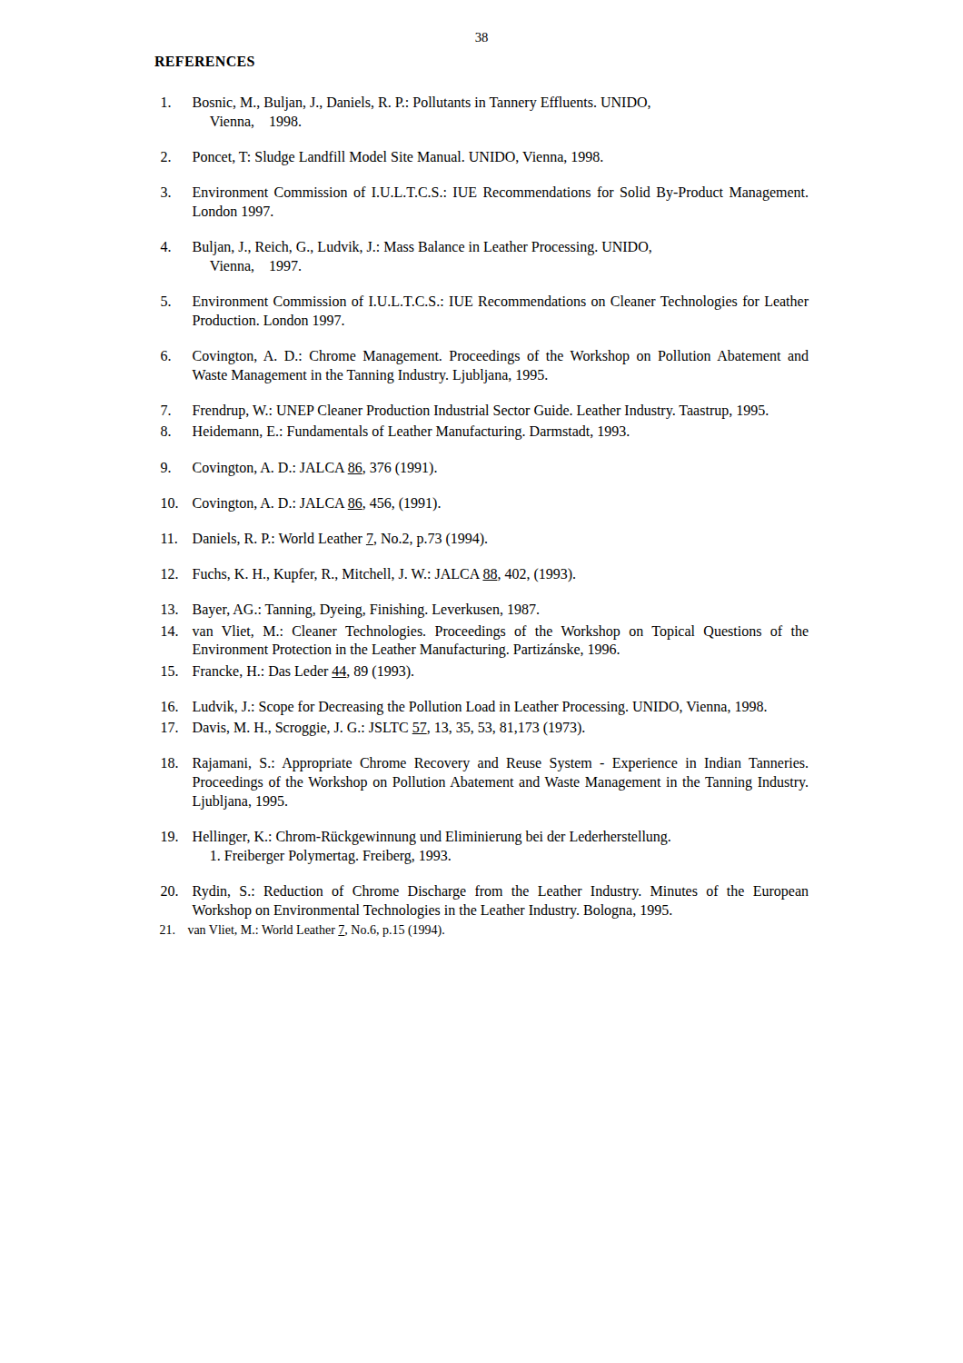38
REFERENCES
Bosnic, M., Buljan, J., Daniels, R. P.: Pollutants in Tannery Effluents. UNIDO, Vienna, 1998.
Poncet, T: Sludge Landfill Model Site Manual. UNIDO, Vienna, 1998.
Environment Commission of I.U.L.T.C.S.: IUE Recommendations for Solid By-Product Management. London 1997.
Buljan, J., Reich, G., Ludvik, J.: Mass Balance in Leather Processing. UNIDO, Vienna, 1997.
Environment Commission of I.U.L.T.C.S.: IUE Recommendations on Cleaner Technologies for Leather Production. London 1997.
Covington, A. D.: Chrome Management. Proceedings of the Workshop on Pollution Abatement and Waste Management in the Tanning Industry. Ljubljana, 1995.
Frendrup, W.: UNEP Cleaner Production Industrial Sector Guide. Leather Industry. Taastrup, 1995.
Heidemann, E.: Fundamentals of Leather Manufacturing. Darmstadt, 1993.
Covington, A. D.: JALCA 86, 376 (1991).
Covington, A. D.: JALCA 86, 456, (1991).
Daniels, R. P.: World Leather 7, No.2, p.73 (1994).
Fuchs, K. H., Kupfer, R., Mitchell, J. W.: JALCA 88, 402, (1993).
Bayer, AG.: Tanning, Dyeing, Finishing. Leverkusen, 1987.
van Vliet, M.: Cleaner Technologies. Proceedings of the Workshop on Topical Questions of the Environment Protection in the Leather Manufacturing. Partizánske, 1996.
Francke, H.: Das Leder 44, 89 (1993).
Ludvik, J.: Scope for Decreasing the Pollution Load in Leather Processing. UNIDO, Vienna, 1998.
Davis, M. H., Scroggie, J. G.: JSLTC 57, 13, 35, 53, 81,173 (1973).
Rajamani, S.: Appropriate Chrome Recovery and Reuse System - Experience in Indian Tanneries. Proceedings of the Workshop on Pollution Abatement and Waste Management in the Tanning Industry. Ljubljana, 1995.
Hellinger, K.: Chrom-Rückgewinnung und Eliminierung bei der Lederherstellung. 1. Freiberger Polymertag. Freiberg, 1993.
Rydin, S.: Reduction of Chrome Discharge from the Leather Industry. Minutes of the European Workshop on Environmental Technologies in the Leather Industry. Bologna, 1995.
van Vliet, M.: World Leather 7, No.6, p.15 (1994).